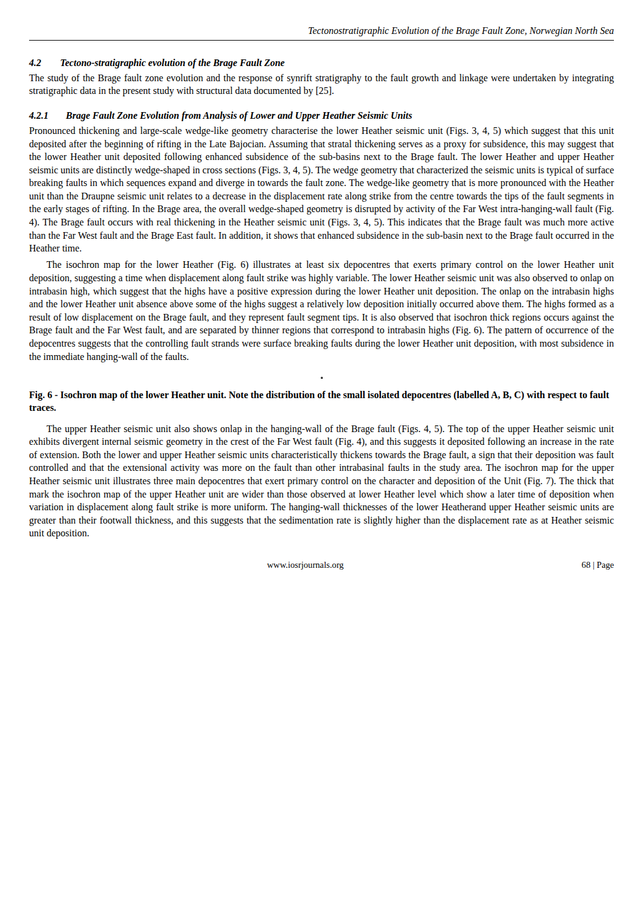Tectonostratigraphic Evolution of the Brage Fault Zone, Norwegian North Sea
4.2 Tectono-stratigraphic evolution of the Brage Fault Zone
The study of the Brage fault zone evolution and the response of synrift stratigraphy to the fault growth and linkage were undertaken by integrating stratigraphic data in the present study with structural data documented by [25].
4.2.1 Brage Fault Zone Evolution from Analysis of Lower and Upper Heather Seismic Units
Pronounced thickening and large-scale wedge-like geometry characterise the lower Heather seismic unit (Figs. 3, 4, 5) which suggest that this unit deposited after the beginning of rifting in the Late Bajocian. Assuming that stratal thickening serves as a proxy for subsidence, this may suggest that the lower Heather unit deposited following enhanced subsidence of the sub-basins next to the Brage fault. The lower Heather and upper Heather seismic units are distinctly wedge-shaped in cross sections (Figs. 3, 4, 5). The wedge geometry that characterized the seismic units is typical of surface breaking faults in which sequences expand and diverge in towards the fault zone. The wedge-like geometry that is more pronounced with the Heather unit than the Draupne seismic unit relates to a decrease in the displacement rate along strike from the centre towards the tips of the fault segments in the early stages of rifting. In the Brage area, the overall wedge-shaped geometry is disrupted by activity of the Far West intra-hanging-wall fault (Fig. 4). The Brage fault occurs with real thickening in the Heather seismic unit (Figs. 3, 4, 5). This indicates that the Brage fault was much more active than the Far West fault and the Brage East fault. In addition, it shows that enhanced subsidence in the sub-basin next to the Brage fault occurred in the Heather time.
The isochron map for the lower Heather (Fig. 6) illustrates at least six depocentres that exerts primary control on the lower Heather unit deposition, suggesting a time when displacement along fault strike was highly variable. The lower Heather seismic unit was also observed to onlap on intrabasin high, which suggest that the highs have a positive expression during the lower Heather unit deposition. The onlap on the intrabasin highs and the lower Heather unit absence above some of the highs suggest a relatively low deposition initially occurred above them. The highs formed as a result of low displacement on the Brage fault, and they represent fault segment tips. It is also observed that isochron thick regions occurs against the Brage fault and the Far West fault, and are separated by thinner regions that correspond to intrabasin highs (Fig. 6). The pattern of occurrence of the depocentres suggests that the controlling fault strands were surface breaking faults during the lower Heather unit deposition, with most subsidence in the immediate hanging-wall of the faults.
Fig. 6 - Isochron map of the lower Heather unit. Note the distribution of the small isolated depocentres (labelled A, B, C) with respect to fault traces.
The upper Heather seismic unit also shows onlap in the hanging-wall of the Brage fault (Figs. 4, 5). The top of the upper Heather seismic unit exhibits divergent internal seismic geometry in the crest of the Far West fault (Fig. 4), and this suggests it deposited following an increase in the rate of extension. Both the lower and upper Heather seismic units characteristically thickens towards the Brage fault, a sign that their deposition was fault controlled and that the extensional activity was more on the fault than other intrabasinal faults in the study area. The isochron map for the upper Heather seismic unit illustrates three main depocentres that exert primary control on the character and deposition of the Unit (Fig. 7). The thick that mark the isochron map of the upper Heather unit are wider than those observed at lower Heather level which show a later time of deposition when variation in displacement along fault strike is more uniform. The hanging-wall thicknesses of the lower Heatherand upper Heather seismic units are greater than their footwall thickness, and this suggests that the sedimentation rate is slightly higher than the displacement rate as at Heather seismic unit deposition.
www.iosrjournals.org 68 | Page